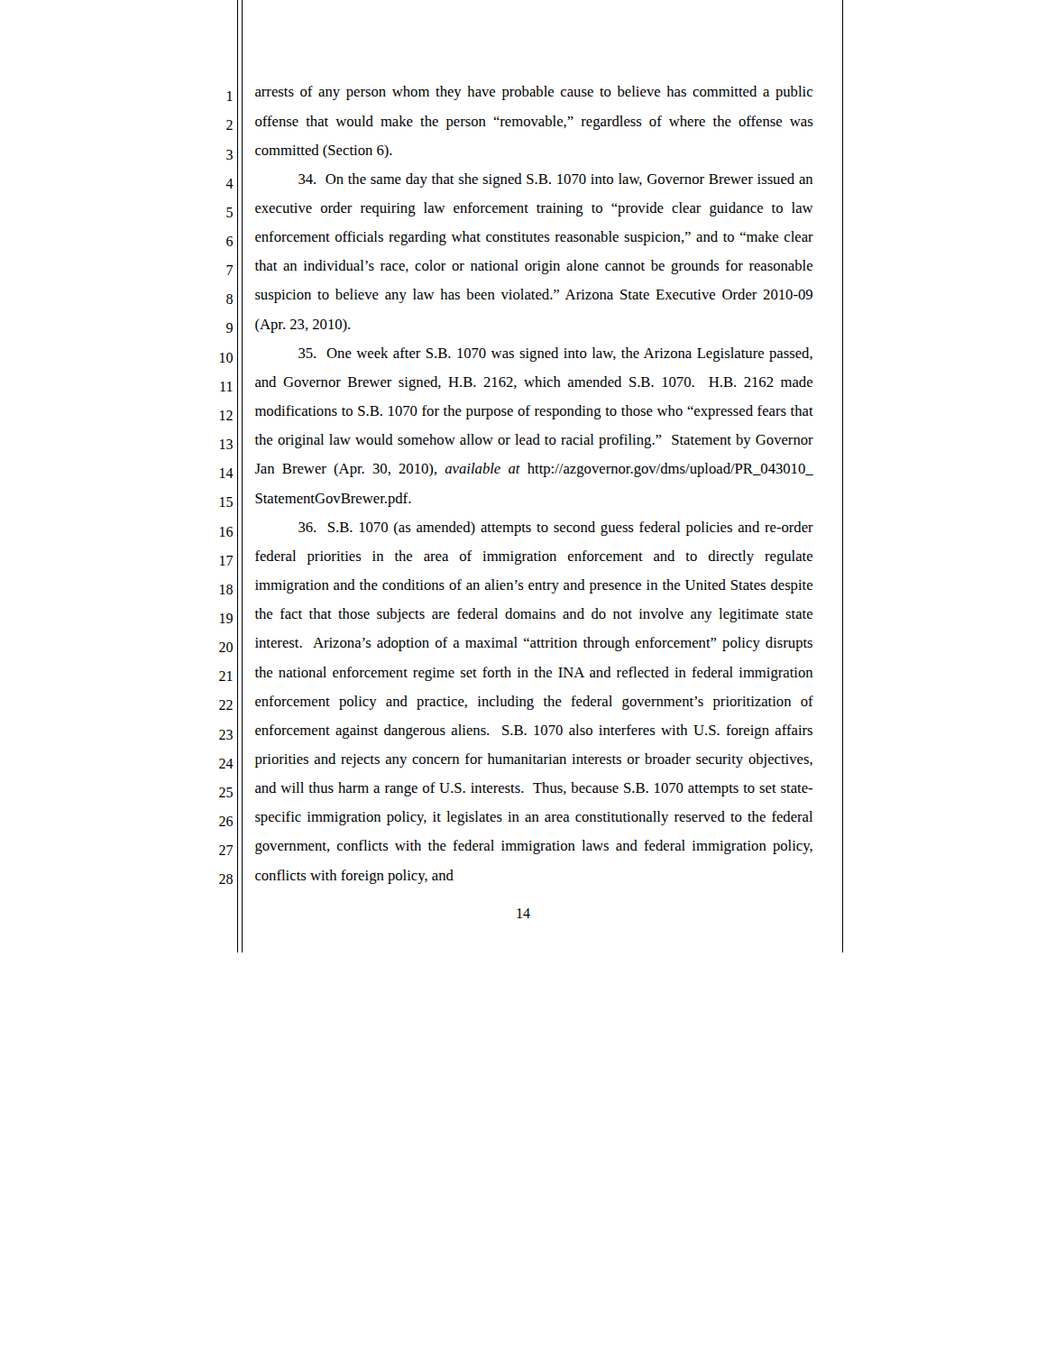1
2
3
4
5
6
7
8
9
10
11
12
13
14
15
16
17
18
19
20
21
22
23
24
25
26
27
28
arrests of any person whom they have probable cause to believe has committed a public offense that would make the person “removable,” regardless of where the offense was committed (Section 6).
34. On the same day that she signed S.B. 1070 into law, Governor Brewer issued an executive order requiring law enforcement training to “provide clear guidance to law enforcement officials regarding what constitutes reasonable suspicion,” and to “make clear that an individual’s race, color or national origin alone cannot be grounds for reasonable suspicion to believe any law has been violated.” Arizona State Executive Order 2010-09 (Apr. 23, 2010).
35. One week after S.B. 1070 was signed into law, the Arizona Legislature passed, and Governor Brewer signed, H.B. 2162, which amended S.B. 1070. H.B. 2162 made modifications to S.B. 1070 for the purpose of responding to those who “expressed fears that the original law would somehow allow or lead to racial profiling.” Statement by Governor Jan Brewer (Apr. 30, 2010), available at http://azgovernor.gov/dms/upload/PR_043010_ StatementGovBrewer.pdf.
36. S.B. 1070 (as amended) attempts to second guess federal policies and re-order federal priorities in the area of immigration enforcement and to directly regulate immigration and the conditions of an alien’s entry and presence in the United States despite the fact that those subjects are federal domains and do not involve any legitimate state interest. Arizona’s adoption of a maximal “attrition through enforcement” policy disrupts the national enforcement regime set forth in the INA and reflected in federal immigration enforcement policy and practice, including the federal government’s prioritization of enforcement against dangerous aliens. S.B. 1070 also interferes with U.S. foreign affairs priorities and rejects any concern for humanitarian interests or broader security objectives, and will thus harm a range of U.S. interests. Thus, because S.B. 1070 attempts to set state-specific immigration policy, it legislates in an area constitutionally reserved to the federal government, conflicts with the federal immigration laws and federal immigration policy, conflicts with foreign policy, and
14